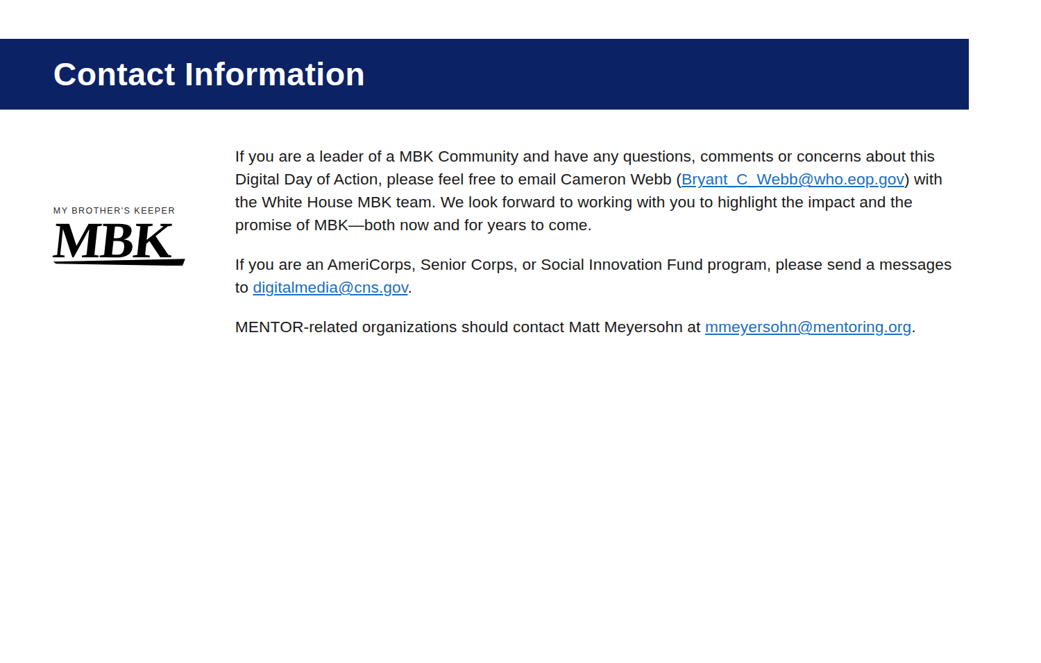Contact Information
MY BROTHER'S KEEPER
MBK
If you are a leader of a MBK Community and have any questions, comments or concerns about this Digital Day of Action, please feel free to email Cameron Webb (Bryant_C_Webb@who.eop.gov) with the White House MBK team. We look forward to working with you to highlight the impact and the promise of MBK—both now and for years to come.
If you are an AmeriCorps, Senior Corps, or Social Innovation Fund program, please send a messages to digitalmedia@cns.gov.
MENTOR-related organizations should contact Matt Meyersohn at mmeyersohn@mentoring.org.